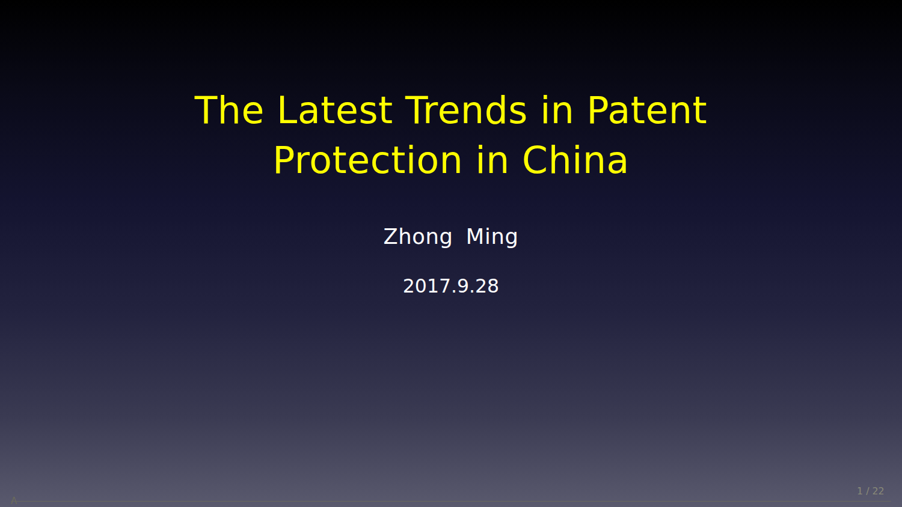The Latest Trends in Patent Protection in China
Zhong Ming
2017.9.28
1 / 22
Λ